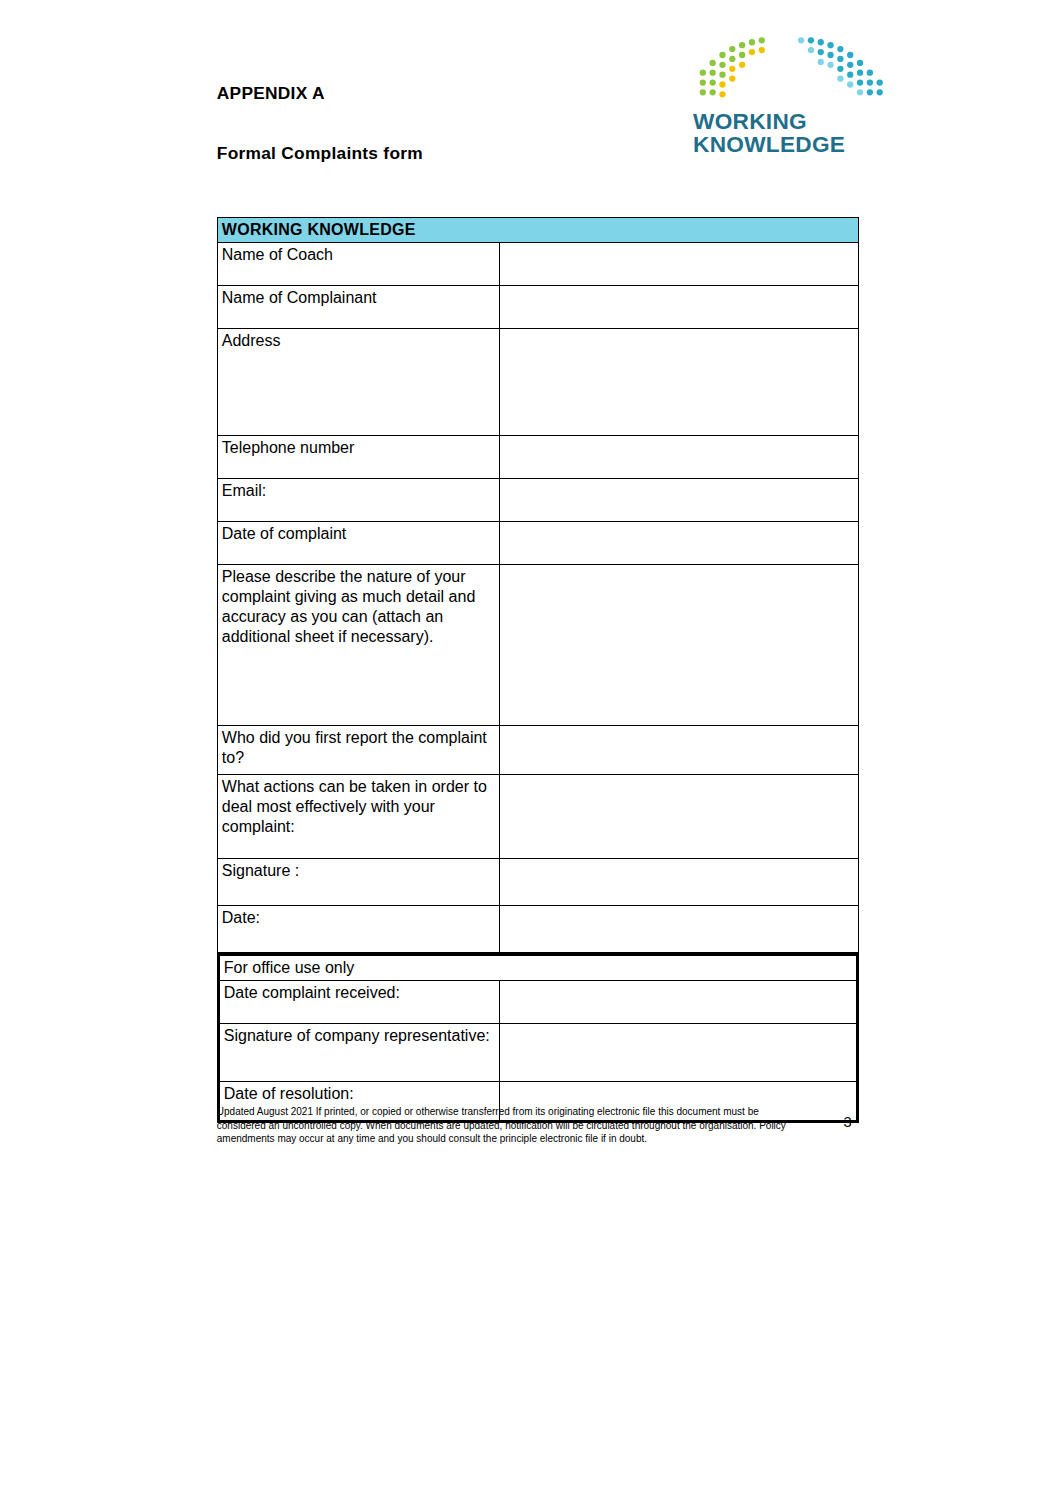WORKING KNOWLEDGE
APPENDIX A
Formal Complaints form
| WORKING KNOWLEDGE |
| --- |
| Name of Coach | |
| Name of Complainant | |
| Address | |
| Telephone number | |
| Email: | |
| Date of complaint | |
| Please describe the nature of your complaint giving as much detail and accuracy as you can (attach an additional sheet if necessary). | |
| Who did you first report the complaint to? | |
| What actions can be taken in order to deal most effectively with your complaint: | |
| Signature : | |
| Date: | |
| For office use only |
| Date complaint received: | |
| Signature of company representative: | |
| Date of resolution: | |
Updated August 2021 If printed, or copied or otherwise transferred from its originating electronic file this document must be considered an uncontrolled copy. When documents are updated, notification will be circulated throughout the organisation. Policy amendments may occur at any time and you should consult the principle electronic file if in doubt. 3